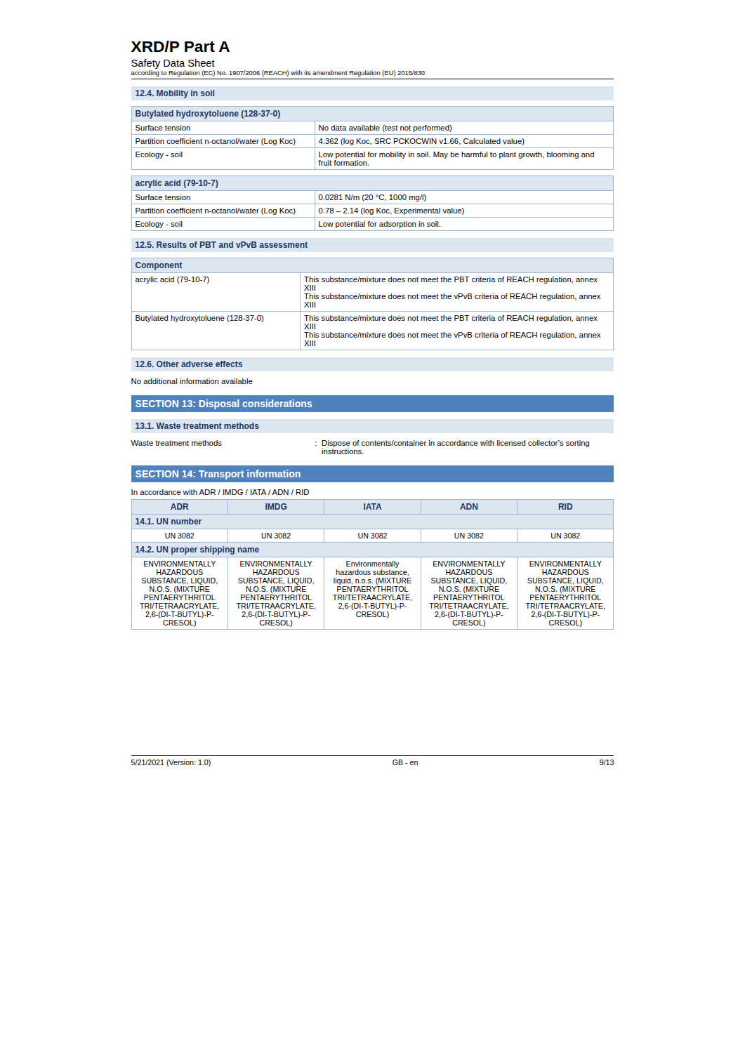XRD/P Part A
Safety Data Sheet
according to Regulation (EC) No. 1907/2006 (REACH) with its amendment Regulation (EU) 2015/830
12.4. Mobility in soil
| Butylated hydroxytoluene (128-37-0) |
| Surface tension | No data available (test not performed) |
| Partition coefficient n-octanol/water (Log Koc) | 4.362 (log Koc, SRC PCKOCWIN v1.66, Calculated value) |
| Ecology - soil | Low potential for mobility in soil. May be harmful to plant growth, blooming and fruit formation. |
| acrylic acid (79-10-7) |
| Surface tension | 0.0281 N/m (20 °C, 1000 mg/l) |
| Partition coefficient n-octanol/water (Log Koc) | 0.78 – 2.14 (log Koc, Experimental value) |
| Ecology - soil | Low potential for adsorption in soil. |
12.5. Results of PBT and vPvB assessment
| Component |
| acrylic acid (79-10-7) | This substance/mixture does not meet the PBT criteria of REACH regulation, annex XIII This substance/mixture does not meet the vPvB criteria of REACH regulation, annex XIII |
| Butylated hydroxytoluene (128-37-0) | This substance/mixture does not meet the PBT criteria of REACH regulation, annex XIII This substance/mixture does not meet the vPvB criteria of REACH regulation, annex XIII |
12.6. Other adverse effects
No additional information available
SECTION 13: Disposal considerations
13.1. Waste treatment methods
Waste treatment methods
:
Dispose of contents/container in accordance with licensed collector’s sorting instructions.
SECTION 14: Transport information
In accordance with ADR / IMDG / IATA / ADN / RID
| ADR | IMDG | IATA | ADN | RID |
| --- | --- | --- | --- | --- |
| 14.1. UN number |
| UN 3082 | UN 3082 | UN 3082 | UN 3082 | UN 3082 |
| 14.2. UN proper shipping name |
| ENVIRONMENTALLY HAZARDOUS SUBSTANCE, LIQUID, N.O.S. (MIXTURE PENTAERYTHRITOL TRI/TETRAACRYLATE, 2,6-(DI-T-BUTYL)-P-CRESOL) | ENVIRONMENTALLY HAZARDOUS SUBSTANCE, LIQUID, N.O.S. (MIXTURE PENTAERYTHRITOL TRI/TETRAACRYLATE, 2,6-(DI-T-BUTYL)-P-CRESOL) | Environmentally hazardous substance, liquid, n.o.s. (MIXTURE PENTAERYTHRITOL TRI/TETRAACRYLATE, 2,6-(DI-T-BUTYL)-P-CRESOL) | ENVIRONMENTALLY HAZARDOUS SUBSTANCE, LIQUID, N.O.S. (MIXTURE PENTAERYTHRITOL TRI/TETRAACRYLATE, 2,6-(DI-T-BUTYL)-P-CRESOL) | ENVIRONMENTALLY HAZARDOUS SUBSTANCE, LIQUID, N.O.S. (MIXTURE PENTAERYTHRITOL TRI/TETRAACRYLATE, 2,6-(DI-T-BUTYL)-P-CRESOL) |
5/21/2021 (Version: 1.0) GB - en 9/13